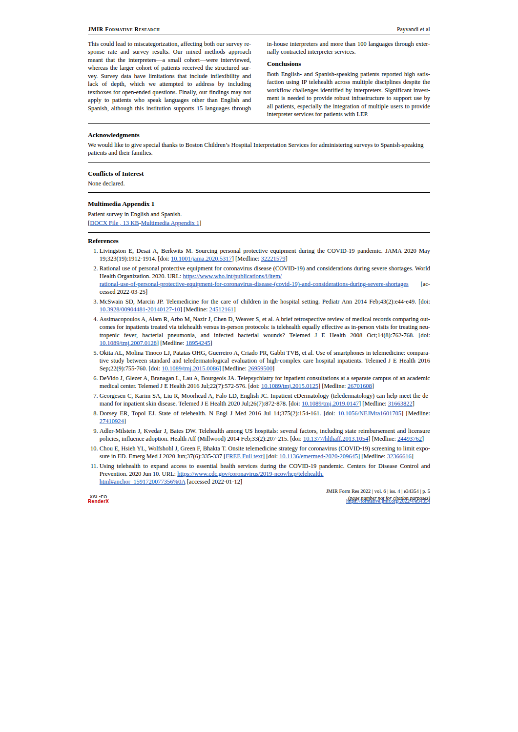JMIR Formative Research Payvandi et al
This could lead to miscategorization, affecting both our survey response rate and survey results. Our mixed methods approach meant that the interpreters—a small cohort—were interviewed, whereas the larger cohort of patients received the structured survey. Survey data have limitations that include inflexibility and lack of depth, which we attempted to address by including textboxes for open-ended questions. Finally, our findings may not apply to patients who speak languages other than English and Spanish, although this institution supports 15 languages through in-house interpreters and more than 100 languages through externally contracted interpreter services.
Conclusions
Both English- and Spanish-speaking patients reported high satisfaction using IP telehealth across multiple disciplines despite the workflow challenges identified by interpreters. Significant investment is needed to provide robust infrastructure to support use by all patients, especially the integration of multiple users to provide interpreter services for patients with LEP.
Acknowledgments
We would like to give special thanks to Boston Children’s Hospital Interpretation Services for administering surveys to Spanish-speaking patients and their families.
Conflicts of Interest
None declared.
Multimedia Appendix 1
Patient survey in English and Spanish.
[DOCX File , 13 KB-Multimedia Appendix 1]
References
Livingston E, Desai A, Berkwits M. Sourcing personal protective equipment during the COVID-19 pandemic. JAMA 2020 May 19;323(19):1912-1914. [doi: 10.1001/jama.2020.5317] [Medline: 32221579]
Rational use of personal protective equipment for coronavirus disease (COVID-19) and considerations during severe shortages. World Health Organization. 2020. URL: https://www.who.int/publications/i/item/
rational-use-of-personal-protective-equipment-for-coronavirus-disease-(covid-19)-and-considerations-during-severe-shortages [accessed 2022-03-25]
McSwain SD, Marcin JP. Telemedicine for the care of children in the hospital setting. Pediatr Ann 2014 Feb;43(2):e44-e49. [doi: 10.3928/00904481-20140127-10] [Medline: 24512161]
Assimacopoulos A, Alam R, Arbo M, Nazir J, Chen D, Weaver S, et al. A brief retrospective review of medical records comparing outcomes for inpatients treated via telehealth versus in-person protocols: is telehealth equally effective as in-person visits for treating neutropenic fever, bacterial pneumonia, and infected bacterial wounds? Telemed J E Health 2008 Oct;14(8):762-768. [doi: 10.1089/tmj.2007.0128] [Medline: 18954245]
Okita AL, Molina Tinoco LJ, Patatas OHG, Guerreiro A, Criado PR, Gabbi TVB, et al. Use of smartphones in telemedicine: comparative study between standard and teledermatological evaluation of high-complex care hospital inpatients. Telemed J E Health 2016 Sep;22(9):755-760. [doi: 10.1089/tmj.2015.0086] [Medline: 26959500]
DeVido J, Glezer A, Branagan L, Lau A, Bourgeois JA. Telepsychiatry for inpatient consultations at a separate campus of an academic medical center. Telemed J E Health 2016 Jul;22(7):572-576. [doi: 10.1089/tmj.2015.0125] [Medline: 26701608]
Georgesen C, Karim SA, Liu R, Moorhead A, Falo LD, English JC. Inpatient eDermatology (teledermatology) can help meet the demand for inpatient skin disease. Telemed J E Health 2020 Jul;26(7):872-878. [doi: 10.1089/tmj.2019.0147] [Medline: 31663822]
Dorsey ER, Topol EJ. State of telehealth. N Engl J Med 2016 Jul 14;375(2):154-161. [doi: 10.1056/NEJMra1601705] [Medline: 27410924]
Adler-Milstein J, Kvedar J, Bates DW. Telehealth among US hospitals: several factors, including state reimbursement and licensure policies, influence adoption. Health Aff (Millwood) 2014 Feb;33(2):207-215. [doi: 10.1377/hlthaff.2013.1054] [Medline: 24493762]
Chou E, Hsieh YL, Wolfshohl J, Green F, Bhakta T. Onsite telemedicine strategy for coronavirus (COVID-19) screening to limit exposure in ED. Emerg Med J 2020 Jun;37(6):335-337 [FREE Full text] [doi: 10.1136/emermed-2020-209645] [Medline: 32366616]
Using telehealth to expand access to essential health services during the COVID-19 pandemic. Centers for Disease Control and Prevention. 2020 Jun 10. URL: https://www.cdc.gov/coronavirus/2019-ncov/hcp/telehealth.
html#anchor_1591720077356%0A [accessed 2022-01-12]
XSL•FO
RenderX
https://formative.jmir.org/2022/4/e34354
JMIR Form Res 2022 | vol. 6 | iss. 4 | e34354 | p. 5
(page number not for citation purposes)